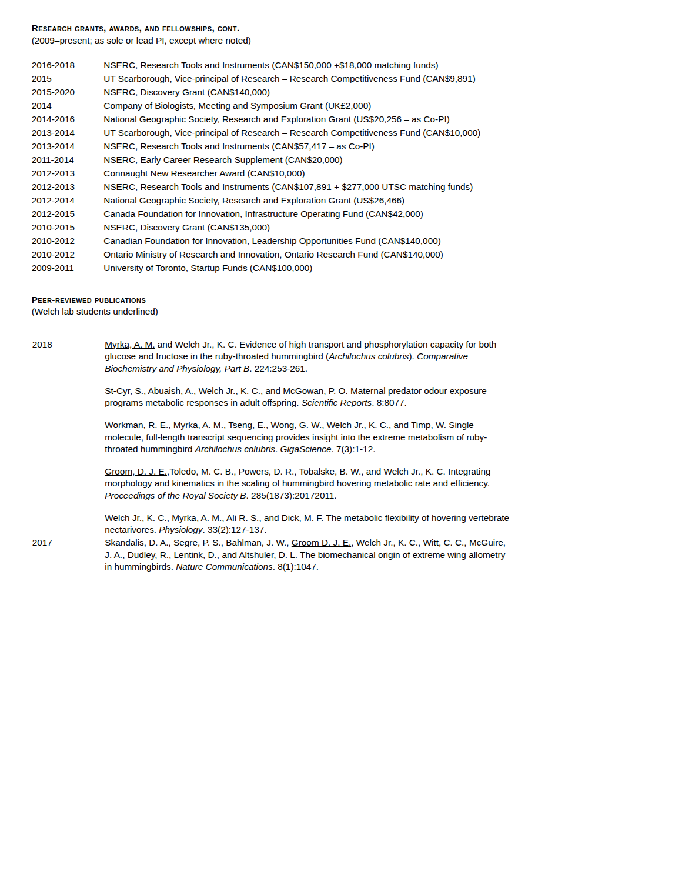Research Grants, Awards, and Fellowships, cont.
(2009–present; as sole or lead PI, except where noted)
| 2016-2018 | NSERC, Research Tools and Instruments (CAN$150,000 +$18,000 matching funds) |
| 2015 | UT Scarborough, Vice-principal of Research – Research Competitiveness Fund (CAN$9,891) |
| 2015-2020 | NSERC, Discovery Grant (CAN$140,000) |
| 2014 | Company of Biologists, Meeting and Symposium Grant (UK£2,000) |
| 2014-2016 | National Geographic Society, Research and Exploration Grant (US$20,256 – as Co-PI) |
| 2013-2014 | UT Scarborough, Vice-principal of Research – Research Competitiveness Fund (CAN$10,000) |
| 2013-2014 | NSERC, Research Tools and Instruments (CAN$57,417 – as Co-PI) |
| 2011-2014 | NSERC, Early Career Research Supplement (CAN$20,000) |
| 2012-2013 | Connaught New Researcher Award (CAN$10,000) |
| 2012-2013 | NSERC, Research Tools and Instruments (CAN$107,891 + $277,000 UTSC matching funds) |
| 2012-2014 | National Geographic Society, Research and Exploration Grant (US$26,466) |
| 2012-2015 | Canada Foundation for Innovation, Infrastructure Operating Fund (CAN$42,000) |
| 2010-2015 | NSERC, Discovery Grant (CAN$135,000) |
| 2010-2012 | Canadian Foundation for Innovation, Leadership Opportunities Fund (CAN$140,000) |
| 2010-2012 | Ontario Ministry of Research and Innovation, Ontario Research Fund (CAN$140,000) |
| 2009-2011 | University of Toronto, Startup Funds (CAN$100,000) |
Peer-reviewed Publications
(Welch lab students underlined)
| 2018 | Myrka, A. M. and Welch Jr., K. C. Evidence of high transport and phosphorylation capacity for both glucose and fructose in the ruby-throated hummingbird ( Archilochus colubris ). Comparative Biochemistry and Physiology, Part B . 224:253-261. St-Cyr, S., Abuaish, A., Welch Jr., K. C., and McGowan, P. O. Maternal predator odour exposure programs metabolic responses in adult offspring. Scientific Reports . 8:8077. Workman, R. E., Myrka, A. M. , Tseng, E., Wong, G. W., Welch Jr., K. C., and Timp, W. Single molecule, full-length transcript sequencing provides insight into the extreme metabolism of ruby-throated hummingbird Archilochus colubris . GigaScience . 7(3):1-12. Groom, D. J. E. ,Toledo, M. C. B., Powers, D. R., Tobalske, B. W., and Welch Jr., K. C. Integrating morphology and kinematics in the scaling of hummingbird hovering metabolic rate and efficiency. Proceedings of the Royal Society B . 285(1873):20172011. Welch Jr., K. C., Myrka, A. M. , Ali R. S. , and Dick, M. F. The metabolic flexibility of hovering vertebrate nectarivores. Physiology . 33(2):127-137. |
| 2017 | Skandalis, D. A., Segre, P. S., Bahlman, J. W., Groom D. J. E. , Welch Jr., K. C., Witt, C. C., McGuire, J. A., Dudley, R., Lentink, D., and Altshuler, D. L. The biomechanical origin of extreme wing allometry in hummingbirds. Nature Communications . 8(1):1047. |